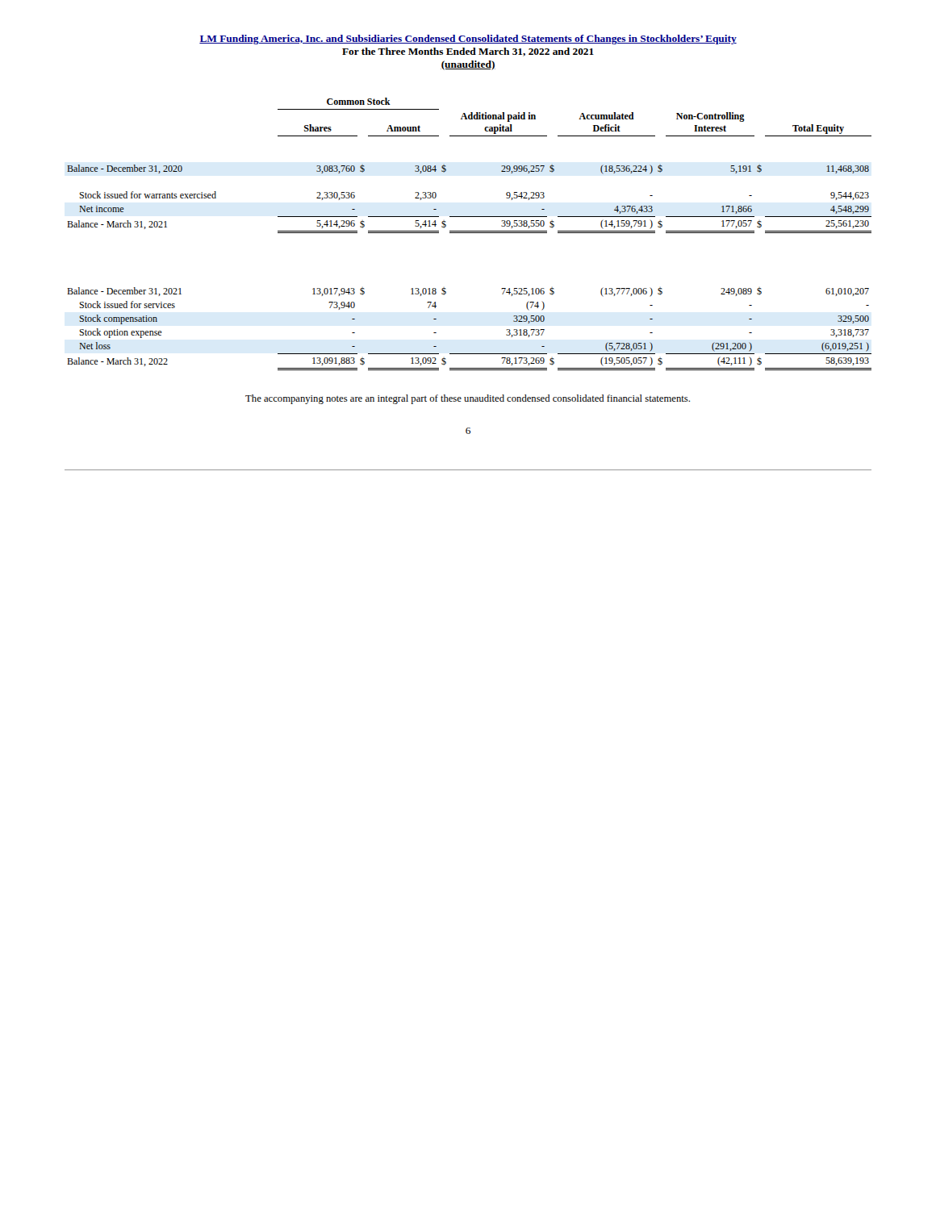LM Funding America, Inc. and Subsidiaries Condensed Consolidated Statements of Changes in Stockholders’ Equity
For the Three Months Ended March 31, 2022 and 2021
(unaudited)
| | Common Stock | | | | | |
| | Shares | | Amount | | Additional paid in capital | | Accumulated Deficit | | Non-Controlling Interest | | Total Equity |
| Balance - December 31, 2020 | 3,083,760 | $ | 3,084 | $ | 29,996,257 | $ | (18,536,224 ) | $ | 5,191 | $ | 11,468,308 |
| Stock issued for warrants exercised | 2,330,536 | | 2,330 | | 9,542,293 | | - | | - | | 9,544,623 |
| Net income | - | | - | | - | | 4,376,433 | | 171,866 | | 4,548,299 |
| Balance - March 31, 2021 | 5,414,296 | $ | 5,414 | $ | 39,538,550 | $ | (14,159,791 ) | $ | 177,057 | $ | 25,561,230 |
| Balance - December 31, 2021 | 13,017,943 | $ | 13,018 | $ | 74,525,106 | $ | (13,777,006 ) | $ | 249,089 | $ | 61,010,207 |
| Stock issued for services | 73,940 | | 74 | | (74 ) | | - | | - | | - |
| Stock compensation | - | | - | | 329,500 | | - | | - | | 329,500 |
| Stock option expense | - | | - | | 3,318,737 | | - | | - | | 3,318,737 |
| Net loss | - | | - | | - | | (5,728,051 ) | | (291,200 ) | | (6,019,251 ) |
| Balance - March 31, 2022 | 13,091,883 | $ | 13,092 | $ | 78,173,269 | $ | (19,505,057 ) | $ | (42,111 ) | $ | 58,639,193 |
The accompanying notes are an integral part of these unaudited condensed consolidated financial statements.
6